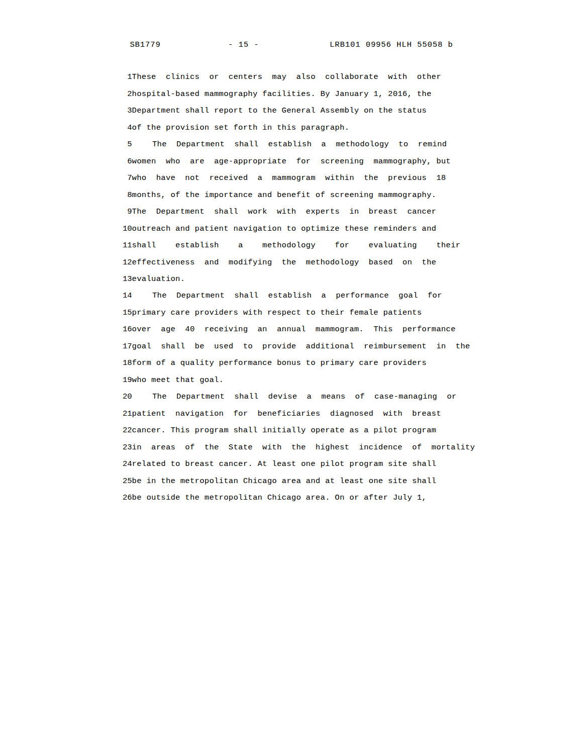SB1779 - 15 - LRB101 09956 HLH 55058 b
| 1 | These clinics or centers may also collaborate with other |
| 2 | hospital-based mammography facilities. By January 1, 2016, the |
| 3 | Department shall report to the General Assembly on the status |
| 4 | of the provision set forth in this paragraph. |
| 5 | The Department shall establish a methodology to remind |
| 6 | women who are age-appropriate for screening mammography, but |
| 7 | who have not received a mammogram within the previous 18 |
| 8 | months, of the importance and benefit of screening mammography. |
| 9 | The Department shall work with experts in breast cancer |
| 10 | outreach and patient navigation to optimize these reminders and |
| 11 | shall establish a methodology for evaluating their |
| 12 | effectiveness and modifying the methodology based on the |
| 13 | evaluation. |
| 14 | The Department shall establish a performance goal for |
| 15 | primary care providers with respect to their female patients |
| 16 | over age 40 receiving an annual mammogram. This performance |
| 17 | goal shall be used to provide additional reimbursement in the |
| 18 | form of a quality performance bonus to primary care providers |
| 19 | who meet that goal. |
| 20 | The Department shall devise a means of case-managing or |
| 21 | patient navigation for beneficiaries diagnosed with breast |
| 22 | cancer. This program shall initially operate as a pilot program |
| 23 | in areas of the State with the highest incidence of mortality |
| 24 | related to breast cancer. At least one pilot program site shall |
| 25 | be in the metropolitan Chicago area and at least one site shall |
| 26 | be outside the metropolitan Chicago area. On or after July 1, |